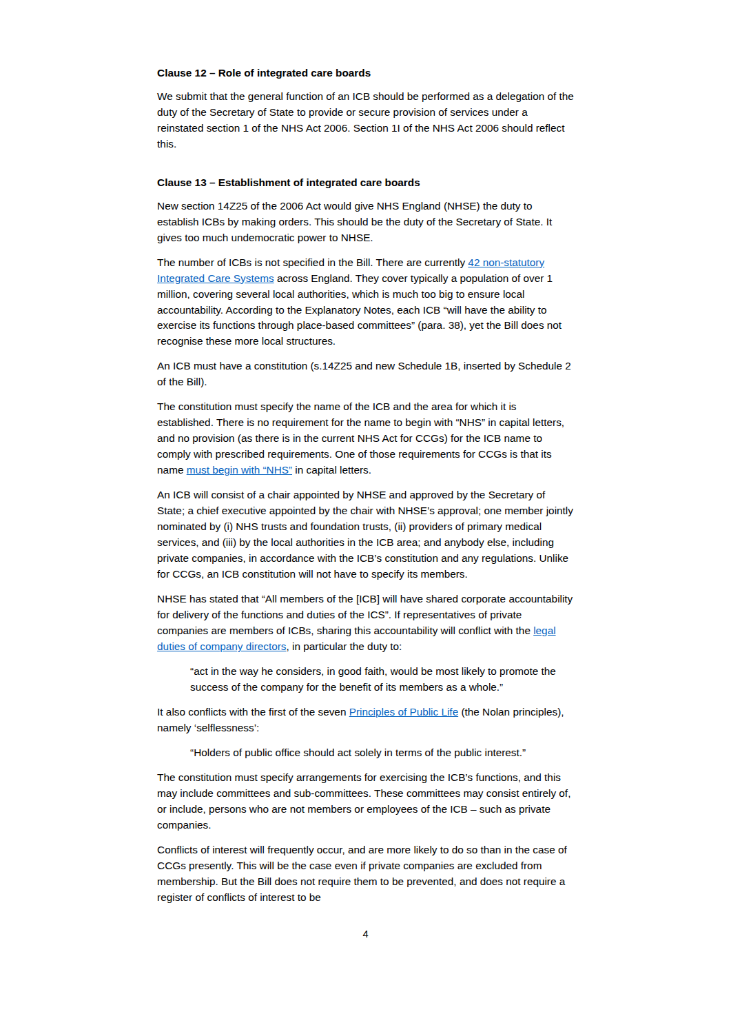Clause 12 – Role of integrated care boards
We submit that the general function of an ICB should be performed as a delegation of the duty of the Secretary of State to provide or secure provision of services under a reinstated section 1 of the NHS Act 2006. Section 1I of the NHS Act 2006 should reflect this.
Clause 13 – Establishment of integrated care boards
New section 14Z25 of the 2006 Act would give NHS England (NHSE) the duty to establish ICBs by making orders. This should be the duty of the Secretary of State. It gives too much undemocratic power to NHSE.
The number of ICBs is not specified in the Bill. There are currently 42 non-statutory Integrated Care Systems across England. They cover typically a population of over 1 million, covering several local authorities, which is much too big to ensure local accountability. According to the Explanatory Notes, each ICB “will have the ability to exercise its functions through place-based committees” (para. 38), yet the Bill does not recognise these more local structures.
An ICB must have a constitution (s.14Z25 and new Schedule 1B, inserted by Schedule 2 of the Bill).
The constitution must specify the name of the ICB and the area for which it is established. There is no requirement for the name to begin with “NHS” in capital letters, and no provision (as there is in the current NHS Act for CCGs) for the ICB name to comply with prescribed requirements. One of those requirements for CCGs is that its name must begin with “NHS” in capital letters.
An ICB will consist of a chair appointed by NHSE and approved by the Secretary of State; a chief executive appointed by the chair with NHSE’s approval; one member jointly nominated by (i) NHS trusts and foundation trusts, (ii) providers of primary medical services, and (iii) by the local authorities in the ICB area; and anybody else, including private companies, in accordance with the ICB’s constitution and any regulations. Unlike for CCGs, an ICB constitution will not have to specify its members.
NHSE has stated that “All members of the [ICB] will have shared corporate accountability for delivery of the functions and duties of the ICS”. If representatives of private companies are members of ICBs, sharing this accountability will conflict with the legal duties of company directors, in particular the duty to:
“act in the way he considers, in good faith, would be most likely to promote the success of the company for the benefit of its members as a whole.”
It also conflicts with the first of the seven Principles of Public Life (the Nolan principles), namely ‘selflessness’:
“Holders of public office should act solely in terms of the public interest.”
The constitution must specify arrangements for exercising the ICB’s functions, and this may include committees and sub-committees. These committees may consist entirely of, or include, persons who are not members or employees of the ICB – such as private companies.
Conflicts of interest will frequently occur, and are more likely to do so than in the case of CCGs presently. This will be the case even if private companies are excluded from membership. But the Bill does not require them to be prevented, and does not require a register of conflicts of interest to be
4